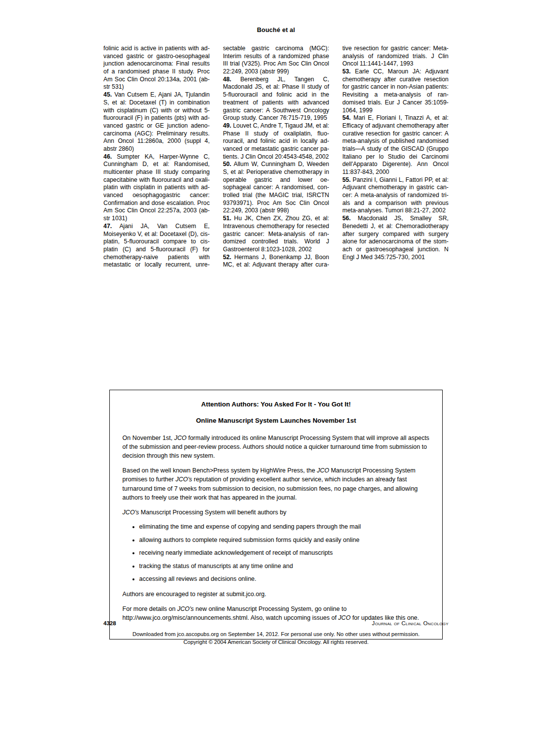Bouché et al
folinic acid is active in patients with advanced gastric or gastro-oesophageal junction adenocarcinoma: Final results of a randomised phase II study. Proc Am Soc Clin Oncol 20:134a, 2001 (abstr 531)
45. Van Cutsem E, Ajani JA, Tjulandin S, et al: Docetaxel (T) in combination with cisplatinum (C) with or without 5-fluorouracil (F) in patients (pts) with advanced gastric or GE junction adenocarcinoma (AGC): Preliminary results. Ann Oncol 11:2860a, 2000 (suppl 4, abstr 2860)
46. Sumpter KA, Harper-Wynne C, Cunningham D, et al: Randomised, multicenter phase III study comparing capecitabine with fluorouracil and oxaliplatin with cisplatin in patients with advanced oesophagogastric cancer: Confirmation and dose escalation. Proc Am Soc Clin Oncol 22:257a, 2003 (abstr 1031)
47. Ajani JA, Van Cutsem E, Moiseyenko V, et al: Docetaxel (D), cisplatin, 5-fluorouracil compare to cisplatin (C) and 5-fluorouracil (F) for chemotherapy-naive patients with metastatic or locally recurrent, unresectable gastric carcinoma (MGC): Interim results of a randomized phase III trial (V325). Proc Am Soc Clin Oncol 22:249, 2003 (abstr 999)
48. Berenberg JL, Tangen C, Macdonald JS, et al: Phase II study of 5-fluorouracil and folinic acid in the treatment of patients with advanced gastric cancer: A Southwest Oncology Group study. Cancer 76:715-719, 1995
49. Louvet C, Andre T, Tigaud JM, et al: Phase II study of oxaliplatin, fluorouracil, and folinic acid in locally advanced or metastatic gastric cancer patients. J Clin Oncol 20:4543-4548, 2002
50. Allum W, Cunningham D, Weeden S, et al: Perioperative chemotherapy in operable gastric and lower oesophageal cancer: A randomised, controlled trial (the MAGIC trial, ISRCTN 93793971). Proc Am Soc Clin Oncol 22:249, 2003 (abstr 998)
51. Hu JK, Chen ZX, Zhou ZG, et al: Intravenous chemotherapy for resected gastric cancer: Meta-analysis of randomized controlled trials. World J Gastroenterol 8:1023-1028, 2002
52. Hermans J, Bonenkamp JJ, Boon MC, et al: Adjuvant therapy after curative resection for gastric cancer: Meta-analysis of randomized trials. J Clin Oncol 11:1441-1447, 1993
53. Earle CC, Maroun JA: Adjuvant chemotherapy after curative resection for gastric cancer in non-Asian patients: Revisiting a meta-analysis of randomised trials. Eur J Cancer 35:1059-1064, 1999
54. Mari E, Floriani I, Tinazzi A, et al: Efficacy of adjuvant chemotherapy after curative resection for gastric cancer: A meta-analysis of published randomised trials—A study of the GISCAD (Gruppo Italiano per lo Studio dei Carcinomi dell'Apparato Digerente). Ann Oncol 11:837-843, 2000
55. Panzini I, Gianni L, Fattori PP, et al: Adjuvant chemotherapy in gastric cancer: A meta-analysis of randomized trials and a comparison with previous meta-analyses. Tumori 88:21-27, 2002
56. Macdonald JS, Smalley SR, Benedetti J, et al: Chemoradiotherapy after surgery compared with surgery alone for adenocarcinoma of the stomach or gastroesophageal junction. N Engl J Med 345:725-730, 2001
Attention Authors: You Asked For It - You Got It!
Online Manuscript System Launches November 1st
On November 1st, JCO formally introduced its online Manuscript Processing System that will improve all aspects of the submission and peer-review process. Authors should notice a quicker turnaround time from submission to decision through this new system.
Based on the well known Bench>Press system by HighWire Press, the JCO Manuscript Processing System promises to further JCO's reputation of providing excellent author service, which includes an already fast turnaround time of 7 weeks from submission to decision, no submission fees, no page charges, and allowing authors to freely use their work that has appeared in the journal.
JCO's Manuscript Processing System will benefit authors by
eliminating the time and expense of copying and sending papers through the mail
allowing authors to complete required submission forms quickly and easily online
receiving nearly immediate acknowledgement of receipt of manuscripts
tracking the status of manuscripts at any time online and
accessing all reviews and decisions online.
Authors are encouraged to register at submit.jco.org.
For more details on JCO's new online Manuscript Processing System, go online to http://www.jco.org/misc/announcements.shtml. Also, watch upcoming issues of JCO for updates like this one.
4328 Journal of Clinical Oncology
Downloaded from jco.ascopubs.org on September 14, 2012. For personal use only. No other uses without permission.
Copyright © 2004 American Society of Clinical Oncology. All rights reserved.